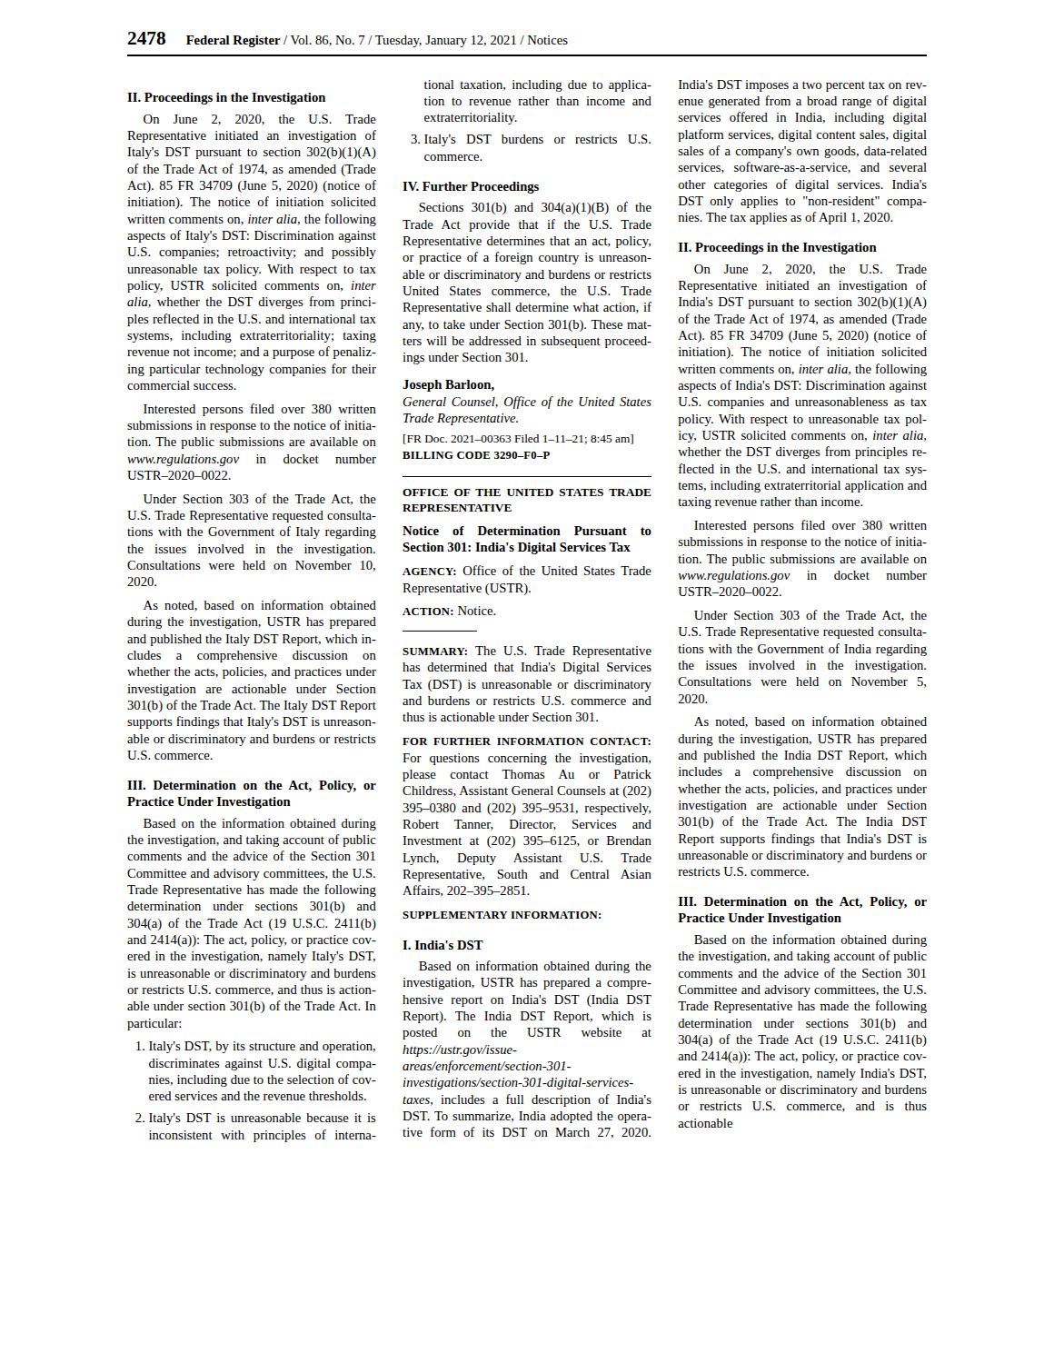2478
Federal Register / Vol. 86, No. 7 / Tuesday, January 12, 2021 / Notices
II. Proceedings in the Investigation
On June 2, 2020, the U.S. Trade Representative initiated an investigation of Italy's DST pursuant to section 302(b)(1)(A) of the Trade Act of 1974, as amended (Trade Act). 85 FR 34709 (June 5, 2020) (notice of initiation). The notice of initiation solicited written comments on, inter alia, the following aspects of Italy's DST: Discrimination against U.S. companies; retroactivity; and possibly unreasonable tax policy. With respect to tax policy, USTR solicited comments on, inter alia, whether the DST diverges from principles reflected in the U.S. and international tax systems, including extraterritoriality; taxing revenue not income; and a purpose of penalizing particular technology companies for their commercial success.
Interested persons filed over 380 written submissions in response to the notice of initiation. The public submissions are available on www.regulations.gov in docket number USTR–2020–0022.
Under Section 303 of the Trade Act, the U.S. Trade Representative requested consultations with the Government of Italy regarding the issues involved in the investigation. Consultations were held on November 10, 2020.
As noted, based on information obtained during the investigation, USTR has prepared and published the Italy DST Report, which includes a comprehensive discussion on whether the acts, policies, and practices under investigation are actionable under Section 301(b) of the Trade Act. The Italy DST Report supports findings that Italy's DST is unreasonable or discriminatory and burdens or restricts U.S. commerce.
III. Determination on the Act, Policy, or Practice Under Investigation
Based on the information obtained during the investigation, and taking account of public comments and the advice of the Section 301 Committee and advisory committees, the U.S. Trade Representative has made the following determination under sections 301(b) and 304(a) of the Trade Act (19 U.S.C. 2411(b) and 2414(a)): The act, policy, or practice covered in the investigation, namely Italy's DST, is unreasonable or discriminatory and burdens or restricts U.S. commerce, and thus is actionable under section 301(b) of the Trade Act. In particular:
Italy's DST, by its structure and operation, discriminates against U.S. digital companies, including due to the selection of covered services and the revenue thresholds.
Italy's DST is unreasonable because it is inconsistent with principles of international taxation, including due to application to revenue rather than income and extraterritoriality.
Italy's DST burdens or restricts U.S. commerce.
IV. Further Proceedings
Sections 301(b) and 304(a)(1)(B) of the Trade Act provide that if the U.S. Trade Representative determines that an act, policy, or practice of a foreign country is unreasonable or discriminatory and burdens or restricts United States commerce, the U.S. Trade Representative shall determine what action, if any, to take under Section 301(b). These matters will be addressed in subsequent proceedings under Section 301.
Joseph Barloon,
General Counsel, Office of the United States Trade Representative.
[FR Doc. 2021–00363 Filed 1–11–21; 8:45 am]
BILLING CODE 3290–F0–P
OFFICE OF THE UNITED STATES TRADE REPRESENTATIVE
Notice of Determination Pursuant to Section 301: India's Digital Services Tax
AGENCY: Office of the United States Trade Representative (USTR).
ACTION: Notice.
SUMMARY: The U.S. Trade Representative has determined that India's Digital Services Tax (DST) is unreasonable or discriminatory and burdens or restricts U.S. commerce and thus is actionable under Section 301.
FOR FURTHER INFORMATION CONTACT: For questions concerning the investigation, please contact Thomas Au or Patrick Childress, Assistant General Counsels at (202) 395–0380 and (202) 395–9531, respectively, Robert Tanner, Director, Services and Investment at (202) 395–6125, or Brendan Lynch, Deputy Assistant U.S. Trade Representative, South and Central Asian Affairs, 202–395–2851.
SUPPLEMENTARY INFORMATION:
I. India's DST
Based on information obtained during the investigation, USTR has prepared a comprehensive report on India's DST (India DST Report). The India DST Report, which is posted on the USTR website at https://ustr.gov/issue-areas/enforcement/section-301-investigations/section-301-digital-services-taxes, includes a full description of India's DST. To summarize, India adopted the operative form of its DST on March 27, 2020. India's DST imposes a two percent tax on revenue generated from a broad range of digital services offered in India, including digital platform services, digital content sales, digital sales of a company's own goods, data-related services, software-as-a-service, and several other categories of digital services. India's DST only applies to "non-resident" companies. The tax applies as of April 1, 2020.
II. Proceedings in the Investigation
On June 2, 2020, the U.S. Trade Representative initiated an investigation of India's DST pursuant to section 302(b)(1)(A) of the Trade Act of 1974, as amended (Trade Act). 85 FR 34709 (June 5, 2020) (notice of initiation). The notice of initiation solicited written comments on, inter alia, the following aspects of India's DST: Discrimination against U.S. companies and unreasonableness as tax policy. With respect to unreasonable tax policy, USTR solicited comments on, inter alia, whether the DST diverges from principles reflected in the U.S. and international tax systems, including extraterritorial application and taxing revenue rather than income.
Interested persons filed over 380 written submissions in response to the notice of initiation. The public submissions are available on www.regulations.gov in docket number USTR–2020–0022.
Under Section 303 of the Trade Act, the U.S. Trade Representative requested consultations with the Government of India regarding the issues involved in the investigation. Consultations were held on November 5, 2020.
As noted, based on information obtained during the investigation, USTR has prepared and published the India DST Report, which includes a comprehensive discussion on whether the acts, policies, and practices under investigation are actionable under Section 301(b) of the Trade Act. The India DST Report supports findings that India's DST is unreasonable or discriminatory and burdens or restricts U.S. commerce.
III. Determination on the Act, Policy, or Practice Under Investigation
Based on the information obtained during the investigation, and taking account of public comments and the advice of the Section 301 Committee and advisory committees, the U.S. Trade Representative has made the following determination under sections 301(b) and 304(a) of the Trade Act (19 U.S.C. 2411(b) and 2414(a)): The act, policy, or practice covered in the investigation, namely India's DST, is unreasonable or discriminatory and burdens or restricts U.S. commerce, and is thus actionable